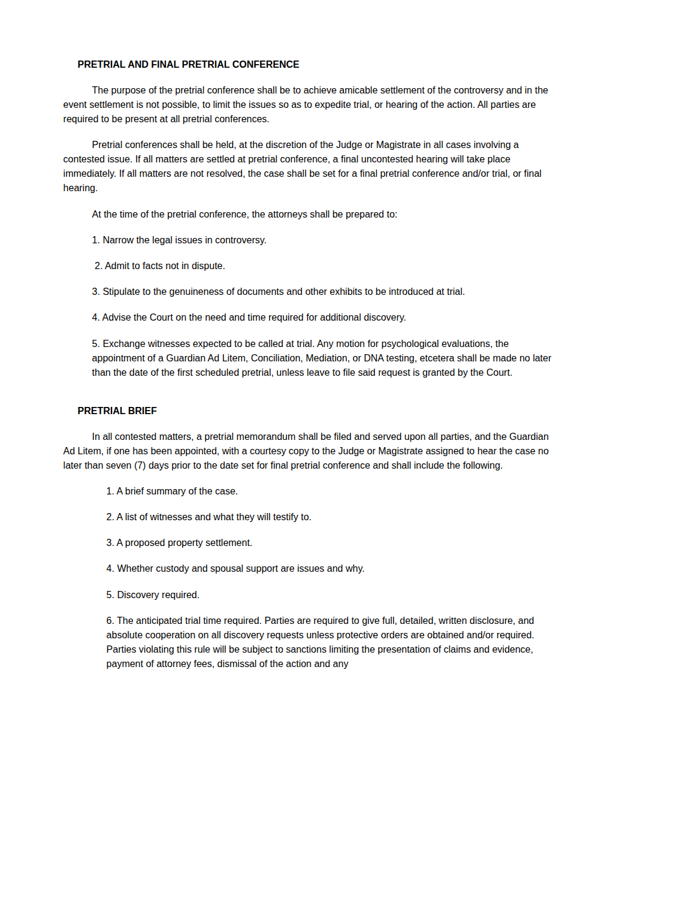PRETRIAL AND FINAL PRETRIAL CONFERENCE
The purpose of the pretrial conference shall be to achieve amicable settlement of the controversy and in the event settlement is not possible, to limit the issues so as to expedite trial, or hearing of the action. All parties are required to be present at all pretrial conferences.
Pretrial conferences shall be held, at the discretion of the Judge or Magistrate in all cases involving a contested issue. If all matters are settled at pretrial conference, a final uncontested hearing will take place immediately. If all matters are not resolved, the case shall be set for a final pretrial conference and/or trial, or final hearing.
At the time of the pretrial conference, the attorneys shall be prepared to:
1. Narrow the legal issues in controversy.
2. Admit to facts not in dispute.
3. Stipulate to the genuineness of documents and other exhibits to be introduced at trial.
4. Advise the Court on the need and time required for additional discovery.
5. Exchange witnesses expected to be called at trial. Any motion for psychological evaluations, the appointment of a Guardian Ad Litem, Conciliation, Mediation, or DNA testing, etcetera shall be made no later than the date of the first scheduled pretrial, unless leave to file said request is granted by the Court.
PRETRIAL BRIEF
In all contested matters, a pretrial memorandum shall be filed and served upon all parties, and the Guardian Ad Litem, if one has been appointed, with a courtesy copy to the Judge or Magistrate assigned to hear the case no later than seven (7) days prior to the date set for final pretrial conference and shall include the following.
1. A brief summary of the case.
2. A list of witnesses and what they will testify to.
3. A proposed property settlement.
4. Whether custody and spousal support are issues and why.
5. Discovery required.
6. The anticipated trial time required. Parties are required to give full, detailed, written disclosure, and absolute cooperation on all discovery requests unless protective orders are obtained and/or required. Parties violating this rule will be subject to sanctions limiting the presentation of claims and evidence, payment of attorney fees, dismissal of the action and any